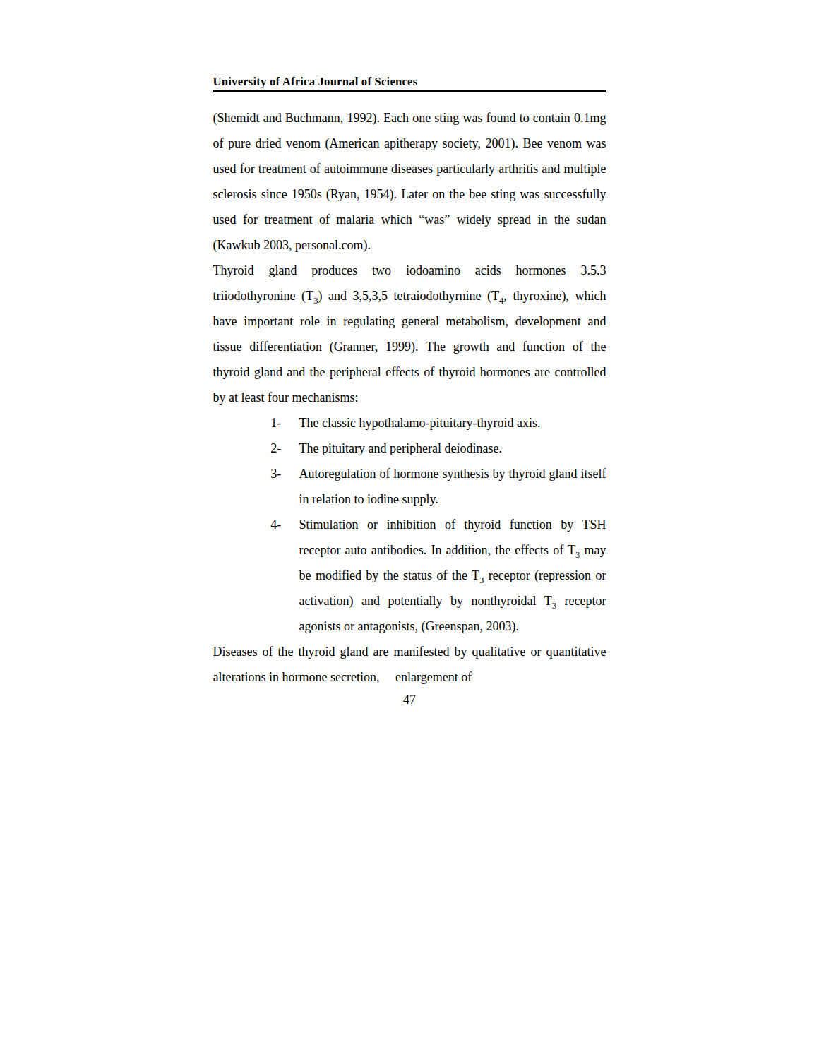University of Africa Journal of Sciences
(Shemidt and Buchmann, 1992). Each one sting was found to contain 0.1mg of pure dried venom (American apitherapy society, 2001). Bee venom was used for treatment of autoimmune diseases particularly arthritis and multiple sclerosis since 1950s (Ryan, 1954). Later on the bee sting was successfully used for treatment of malaria which “was” widely spread in the sudan (Kawkub 2003, personal.com).
Thyroid gland produces two iodoamino acids hormones 3.5.3 triiodothyronine (T3) and 3,5,3,5 tetraiodothyrnine (T4, thyroxine), which have important role in regulating general metabolism, development and tissue differentiation (Granner, 1999). The growth and function of the thyroid gland and the peripheral effects of thyroid hormones are controlled by at least four mechanisms:
The classic hypothalamo-pituitary-thyroid axis.
The pituitary and peripheral deiodinase.
Autoregulation of hormone synthesis by thyroid gland itself in relation to iodine supply.
Stimulation or inhibition of thyroid function by TSH receptor auto antibodies. In addition, the effects of T3 may be modified by the status of the T3 receptor (repression or activation) and potentially by nonthyroidal T3 receptor agonists or antagonists, (Greenspan, 2003).
Diseases of the thyroid gland are manifested by qualitative or quantitative alterations in hormone secretion, enlargement of
47